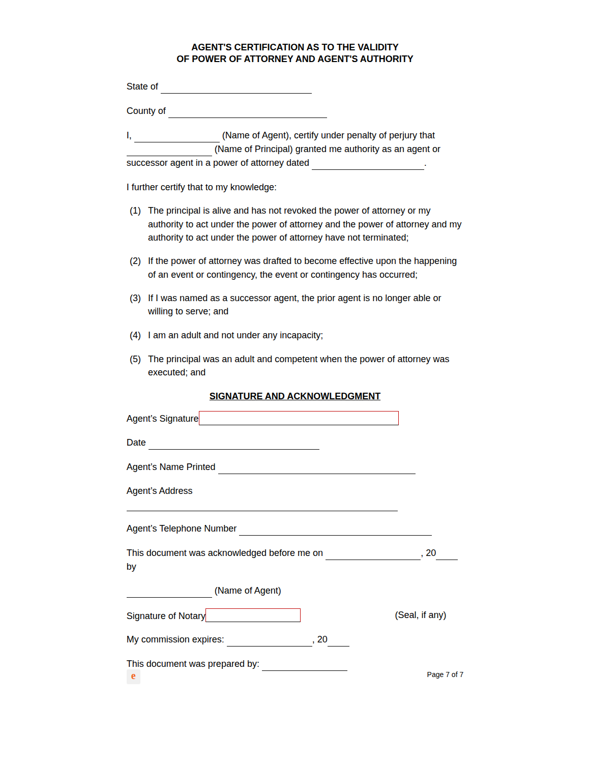AGENT'S CERTIFICATION AS TO THE VALIDITY
OF POWER OF ATTORNEY AND AGENT'S AUTHORITY
State of
County of
I, (Name of Agent), certify under penalty of perjury that (Name of Principal) granted me authority as an agent or successor agent in a power of attorney dated .
I further certify that to my knowledge:
(1) The principal is alive and has not revoked the power of attorney or my authority to act under the power of attorney and the power of attorney and my authority to act under the power of attorney have not terminated;
(2) If the power of attorney was drafted to become effective upon the happening of an event or contingency, the event or contingency has occurred;
(3) If I was named as a successor agent, the prior agent is no longer able or willing to serve; and
(4) I am an adult and not under any incapacity;
(5) The principal was an adult and competent when the power of attorney was executed; and
SIGNATURE AND ACKNOWLEDGMENT
Agent’s Signature
Date
Agent’s Name Printed
Agent’s Address
Agent’s Telephone Number
This document was acknowledged before me on , 20 by
(Name of Agent)
Signature of Notary (Seal, if any)
My commission expires: , 20
This document was prepared by:
Page 7 of 7